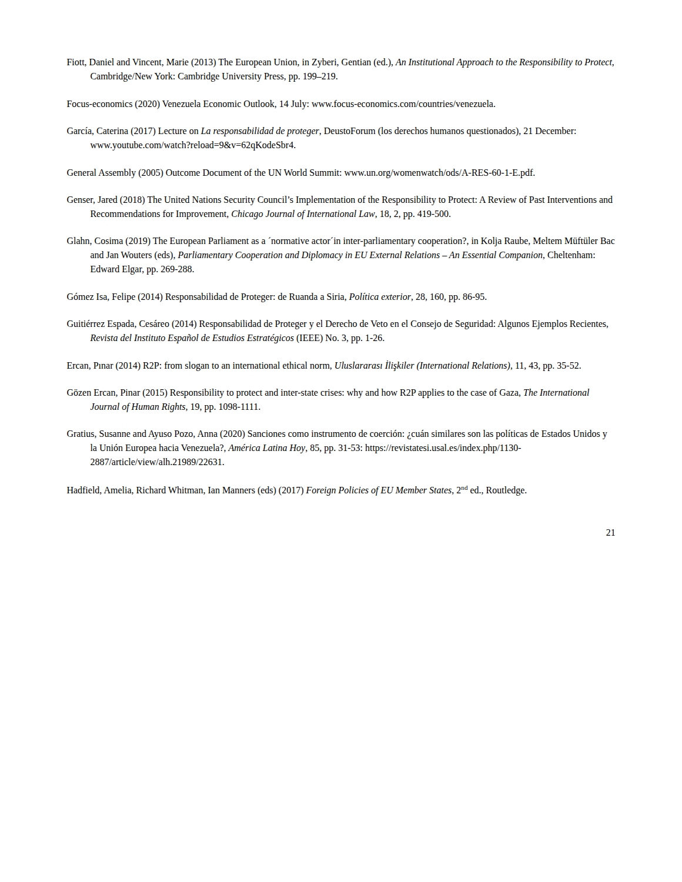Fiott, Daniel and Vincent, Marie (2013) The European Union, in Zyberi, Gentian (ed.), An Institutional Approach to the Responsibility to Protect, Cambridge/New York: Cambridge University Press, pp. 199–219.
Focus-economics (2020) Venezuela Economic Outlook, 14 July: www.focus-economics.com/countries/venezuela.
García, Caterina (2017) Lecture on La responsabilidad de proteger, DeustoForum (los derechos humanos questionados), 21 December: www.youtube.com/watch?reload=9&v=62qKodeSbr4.
General Assembly (2005) Outcome Document of the UN World Summit: www.un.org/womenwatch/ods/A-RES-60-1-E.pdf.
Genser, Jared (2018) The United Nations Security Council’s Implementation of the Responsibility to Protect: A Review of Past Interventions and Recommendations for Improvement, Chicago Journal of International Law, 18, 2, pp. 419-500.
Glahn, Cosima (2019) The European Parliament as a ´normative actor´in inter-parliamentary cooperation?, in Kolja Raube, Meltem Müftüler Bac and Jan Wouters (eds), Parliamentary Cooperation and Diplomacy in EU External Relations – An Essential Companion, Cheltenham: Edward Elgar, pp. 269-288.
Gómez Isa, Felipe (2014) Responsabilidad de Proteger: de Ruanda a Siria, Política exterior, 28, 160, pp. 86-95.
Guitiérrez Espada, Cesáreo (2014) Responsabilidad de Proteger y el Derecho de Veto en el Consejo de Seguridad: Algunos Ejemplos Recientes, Revista del Instituto Español de Estudios Estratégicos (IEEE) No. 3, pp. 1-26.
Ercan, Pınar (2014) R2P: from slogan to an international ethical norm, Uluslararası İlişkiler (International Relations), 11, 43, pp. 35-52.
Gözen Ercan, Pinar (2015) Responsibility to protect and inter-state crises: why and how R2P applies to the case of Gaza, The International Journal of Human Rights, 19, pp. 1098-1111.
Gratius, Susanne and Ayuso Pozo, Anna (2020) Sanciones como instrumento de coerción: ¿cuán similares son las políticas de Estados Unidos y la Unión Europea hacia Venezuela?, América Latina Hoy, 85, pp. 31-53: https://revistatesi.usal.es/index.php/1130-2887/article/view/alh.21989/22631.
Hadfield, Amelia, Richard Whitman, Ian Manners (eds) (2017) Foreign Policies of EU Member States, 2nd ed., Routledge.
21